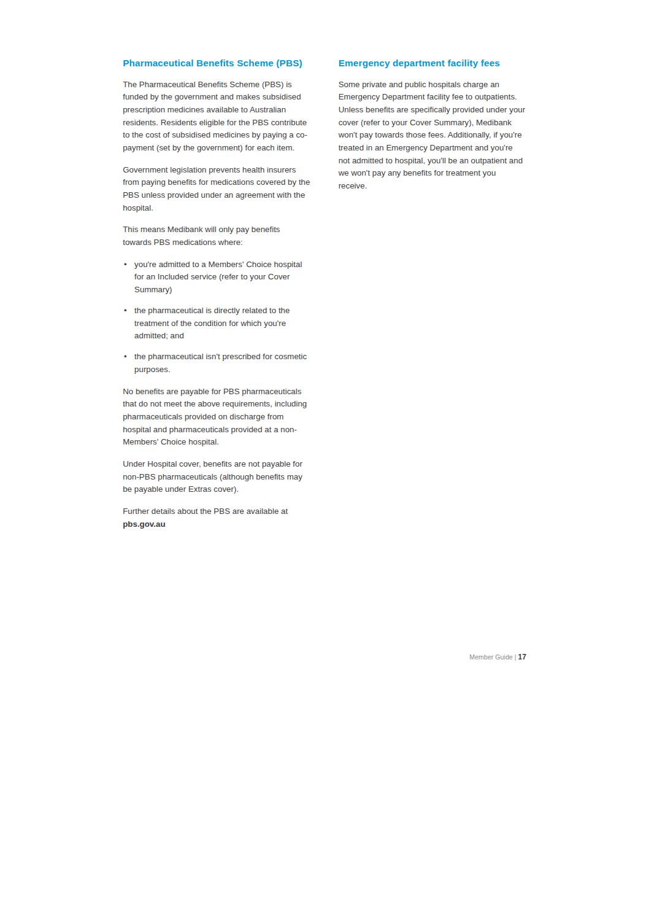Pharmaceutical Benefits Scheme (PBS)
The Pharmaceutical Benefits Scheme (PBS) is funded by the government and makes subsidised prescription medicines available to Australian residents. Residents eligible for the PBS contribute to the cost of subsidised medicines by paying a co-payment (set by the government) for each item.
Government legislation prevents health insurers from paying benefits for medications covered by the PBS unless provided under an agreement with the hospital.
This means Medibank will only pay benefits towards PBS medications where:
you're admitted to a Members' Choice hospital for an Included service (refer to your Cover Summary)
the pharmaceutical is directly related to the treatment of the condition for which you're admitted; and
the pharmaceutical isn't prescribed for cosmetic purposes.
No benefits are payable for PBS pharmaceuticals that do not meet the above requirements, including pharmaceuticals provided on discharge from hospital and pharmaceuticals provided at a non-Members' Choice hospital.
Under Hospital cover, benefits are not payable for non-PBS pharmaceuticals (although benefits may be payable under Extras cover).
Further details about the PBS are available at pbs.gov.au
Emergency department facility fees
Some private and public hospitals charge an Emergency Department facility fee to outpatients. Unless benefits are specifically provided under your cover (refer to your Cover Summary), Medibank won't pay towards those fees. Additionally, if you're treated in an Emergency Department and you're not admitted to hospital, you'll be an outpatient and we won't pay any benefits for treatment you receive.
Member Guide | 17